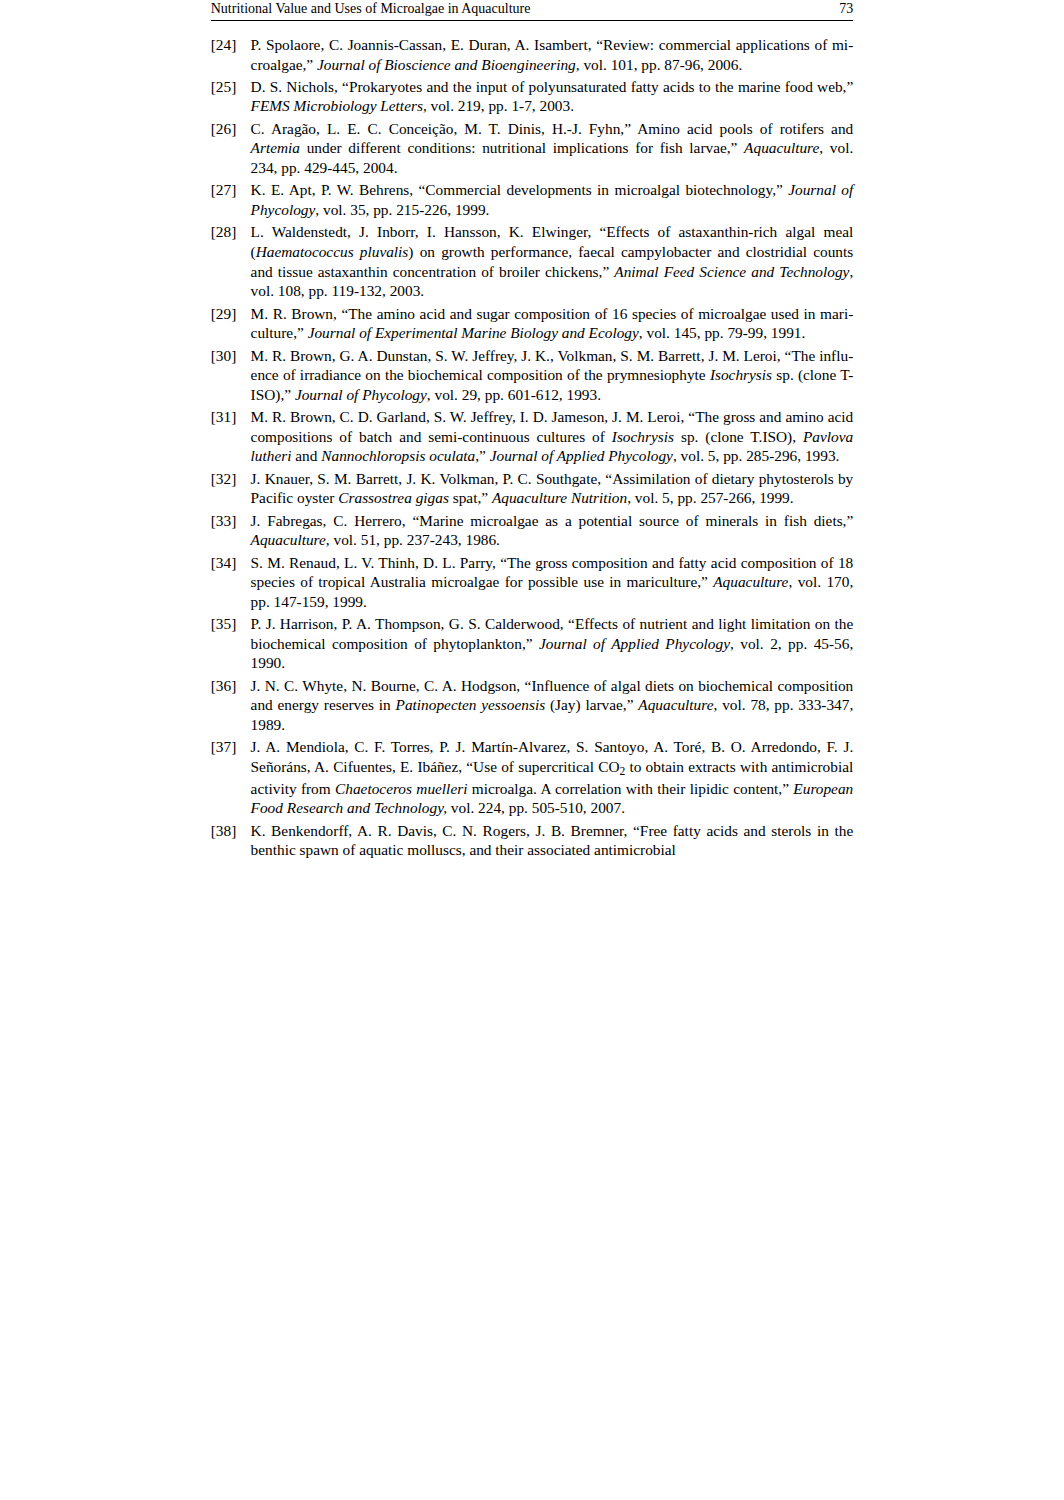Nutritional Value and Uses of Microalgae in Aquaculture 73
[24] P. Spolaore, C. Joannis-Cassan, E. Duran, A. Isambert, “Review: commercial applications of microalgae,” Journal of Bioscience and Bioengineering, vol. 101, pp. 87-96, 2006.
[25] D. S. Nichols, “Prokaryotes and the input of polyunsaturated fatty acids to the marine food web,” FEMS Microbiology Letters, vol. 219, pp. 1-7, 2003.
[26] C. Aragão, L. E. C. Conceição, M. T. Dinis, H.-J. Fyhn,” Amino acid pools of rotifers and Artemia under different conditions: nutritional implications for fish larvae,” Aquaculture, vol. 234, pp. 429-445, 2004.
[27] K. E. Apt, P. W. Behrens, “Commercial developments in microalgal biotechnology,” Journal of Phycology, vol. 35, pp. 215-226, 1999.
[28] L. Waldenstedt, J. Inborr, I. Hansson, K. Elwinger, “Effects of astaxanthin-rich algal meal (Haematococcus pluvalis) on growth performance, faecal campylobacter and clostridial counts and tissue astaxanthin concentration of broiler chickens,” Animal Feed Science and Technology, vol. 108, pp. 119-132, 2003.
[29] M. R. Brown, “The amino acid and sugar composition of 16 species of microalgae used in mariculture,” Journal of Experimental Marine Biology and Ecology, vol. 145, pp. 79-99, 1991.
[30] M. R. Brown, G. A. Dunstan, S. W. Jeffrey, J. K., Volkman, S. M. Barrett, J. M. Leroi, “The influence of irradiance on the biochemical composition of the prymnesiophyte Isochrysis sp. (clone T-ISO),” Journal of Phycology, vol. 29, pp. 601-612, 1993.
[31] M. R. Brown, C. D. Garland, S. W. Jeffrey, I. D. Jameson, J. M. Leroi, “The gross and amino acid compositions of batch and semi-continuous cultures of Isochrysis sp. (clone T.ISO), Pavlova lutheri and Nannochloropsis oculata,” Journal of Applied Phycology, vol. 5, pp. 285-296, 1993.
[32] J. Knauer, S. M. Barrett, J. K. Volkman, P. C. Southgate, “Assimilation of dietary phytosterols by Pacific oyster Crassostrea gigas spat,” Aquaculture Nutrition, vol. 5, pp. 257-266, 1999.
[33] J. Fabregas, C. Herrero, “Marine microalgae as a potential source of minerals in fish diets,” Aquaculture, vol. 51, pp. 237-243, 1986.
[34] S. M. Renaud, L. V. Thinh, D. L. Parry, “The gross composition and fatty acid composition of 18 species of tropical Australia microalgae for possible use in mariculture,” Aquaculture, vol. 170, pp. 147-159, 1999.
[35] P. J. Harrison, P. A. Thompson, G. S. Calderwood, “Effects of nutrient and light limitation on the biochemical composition of phytoplankton,” Journal of Applied Phycology, vol. 2, pp. 45-56, 1990.
[36] J. N. C. Whyte, N. Bourne, C. A. Hodgson, “Influence of algal diets on biochemical composition and energy reserves in Patinopecten yessoensis (Jay) larvae,” Aquaculture, vol. 78, pp. 333-347, 1989.
[37] J. A. Mendiola, C. F. Torres, P. J. Martín-Alvarez, S. Santoyo, A. Toré, B. O. Arredondo, F. J. Señoráns, A. Cifuentes, E. Ibáñez, “Use of supercritical CO2 to obtain extracts with antimicrobial activity from Chaetoceros muelleri microalga. A correlation with their lipidic content,” European Food Research and Technology, vol. 224, pp. 505-510, 2007.
[38] K. Benkendorff, A. R. Davis, C. N. Rogers, J. B. Bremner, “Free fatty acids and sterols in the benthic spawn of aquatic molluscs, and their associated antimicrobial